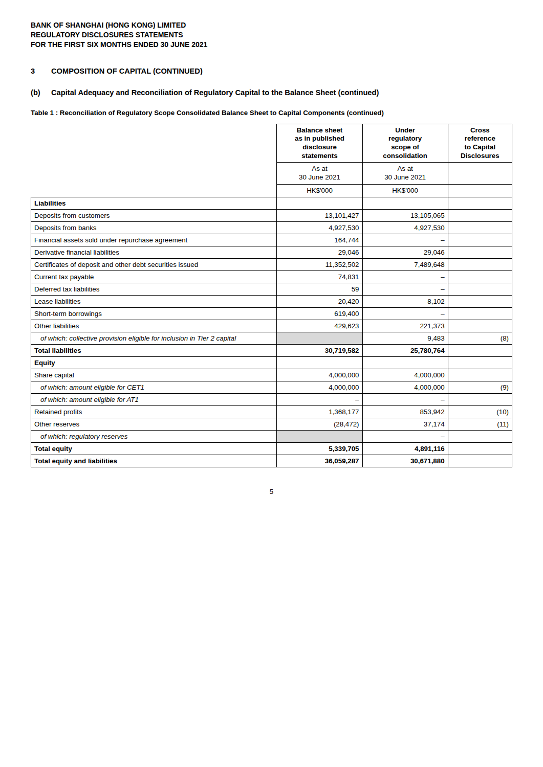BANK OF SHANGHAI (HONG KONG) LIMITED
REGULATORY DISCLOSURES STATEMENTS
FOR THE FIRST SIX MONTHS ENDED 30 JUNE 2021
3 COMPOSITION OF CAPITAL (CONTINUED)
(b) Capital Adequacy and Reconciliation of Regulatory Capital to the Balance Sheet (continued)
Table 1 : Reconciliation of Regulatory Scope Consolidated Balance Sheet to Capital Components (continued)
| | Balance sheet as in published disclosure statements | Under regulatory scope of consolidation | Cross reference to Capital Disclosures |
| --- | --- | --- | --- |
| | As at 30 June 2021 | As at 30 June 2021 | |
| | HK$'000 | HK$'000 | |
| Liabilities | | | |
| Deposits from customers | 13,101,427 | 13,105,065 | |
| Deposits from banks | 4,927,530 | 4,927,530 | |
| Financial assets sold under repurchase agreement | 164,744 | – | |
| Derivative financial liabilities | 29,046 | 29,046 | |
| Certificates of deposit and other debt securities issued | 11,352,502 | 7,489,648 | |
| Current tax payable | 74,831 | – | |
| Deferred tax liabilities | 59 | – | |
| Lease liabilities | 20,420 | 8,102 | |
| Short-term borrowings | 619,400 | – | |
| Other liabilities | 429,623 | 221,373 | |
| of which: collective provision eligible for inclusion in Tier 2 capital | | 9,483 | (8) |
| Total liabilities | 30,719,582 | 25,780,764 | |
| Equity | | | |
| Share capital | 4,000,000 | 4,000,000 | |
| of which: amount eligible for CET1 | 4,000,000 | 4,000,000 | (9) |
| of which: amount eligible for AT1 | – | – | |
| Retained profits | 1,368,177 | 853,942 | (10) |
| Other reserves | (28,472) | 37,174 | (11) |
| of which: regulatory reserves | | – | |
| Total equity | 5,339,705 | 4,891,116 | |
| Total equity and liabilities | 36,059,287 | 30,671,880 | |
5